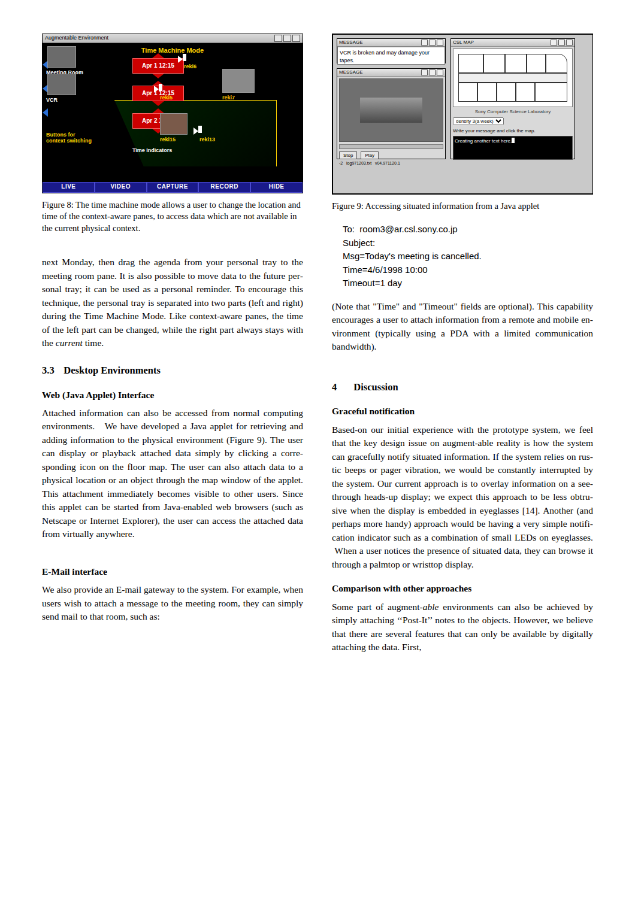Augmentable Environment
Time Machine Mode
Meeting Room
VCR
Apr 1 12:15
Apr 1 12:15
Apr 2 12:15
reki6
reki5
reki7
reki15
reki13
Buttons for
context switching
Time Indicators
LIVE
VIDEO
CAPTURE
RECORD
HIDE
Figure 8: The time machine mode allows a user to change the location and time of the context-aware panes, to access data which are not available in the current physical context.
next Monday, then drag the agenda from your personal tray to the meeting room pane. It is also possible to move data to the future personal tray; it can be used as a personal reminder. To encourage this technique, the personal tray is separated into two parts (left and right) during the Time Machine Mode. Like context-aware panes, the time of the left part can be changed, while the right part always stays with the current time.
3.3 Desktop Environments
Web (Java Applet) Interface
Attached information can also be accessed from normal computing environments. We have developed a Java applet for retrieving and adding information to the physical environment (Figure 9). The user can display or playback attached data simply by clicking a corresponding icon on the floor map. The user can also attach data to a physical location or an object through the map window of the applet. This attachment immediately becomes visible to other users. Since this applet can be started from Java-enabled web browsers (such as Netscape or Internet Explorer), the user can access the attached data from virtually anywhere.
E-Mail interface
We also provide an E-mail gateway to the system. For example, when users wish to attach a message to the meeting room, they can simply send mail to that room, such as:
MESSAGE
VCR is broken and may damage your tapes.
MESSAGE
StopPlay
-2 log971203.txt v04.971120.1
CSL MAP
Sony Computer Science Laboratory
density 3(a week)
Write your message and click the map.
Creating another text here.
Figure 9: Accessing situated information from a Java applet
To: room3@ar.csl.sony.co.jp
Subject:
Msg=Today's meeting is cancelled.
Time=4/6/1998 10:00
Timeout=1 day
(Note that "Time" and "Timeout" fields are optional). This capability encourages a user to attach information from a remote and mobile environment (typically using a PDA with a limited communication bandwidth).
4 Discussion
Graceful notification
Based-on our initial experience with the prototype system, we feel that the key design issue on augment-able reality is how the system can gracefully notify situated information. If the system relies on rustic beeps or pager vibration, we would be constantly interrupted by the system. Our current approach is to overlay information on a see-through heads-up display; we expect this approach to be less obtrusive when the display is embedded in eyeglasses [14]. Another (and perhaps more handy) approach would be having a very simple notification indicator such as a combination of small LEDs on eyeglasses. When a user notices the presence of situated data, they can browse it through a palmtop or wristtop display.
Comparison with other approaches
Some part of augment-able environments can also be achieved by simply attaching ‘‘Post-It’’ notes to the objects. However, we believe that there are several features that can only be available by digitally attaching the data. First,